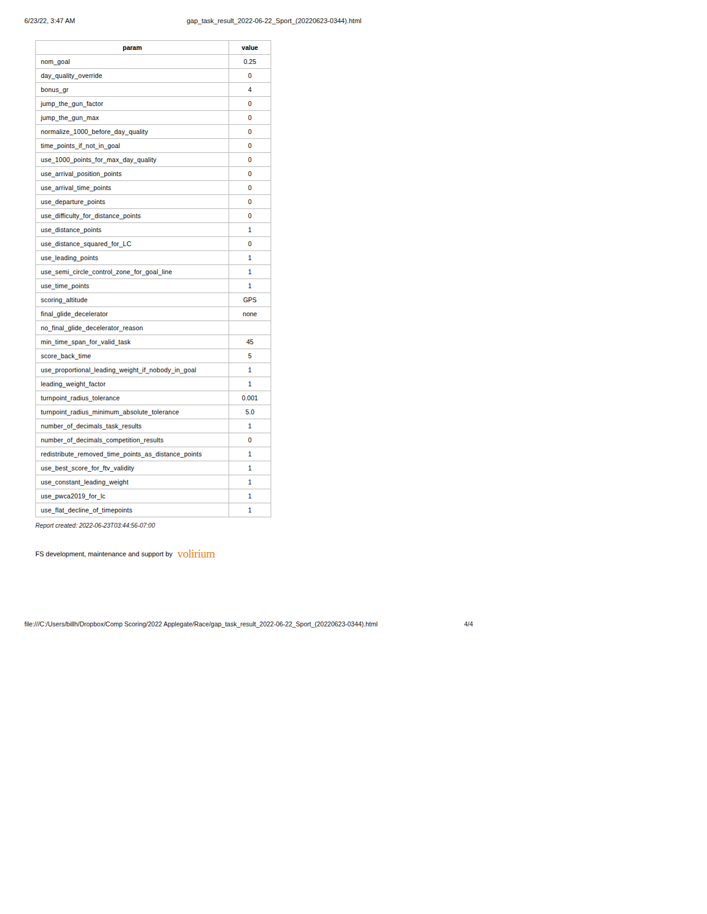6/23/22, 3:47 AM
gap_task_result_2022-06-22_Sport_(20220623-0344).html
| param | value |
| --- | --- |
| nom_goal | 0.25 |
| day_quality_override | 0 |
| bonus_gr | 4 |
| jump_the_gun_factor | 0 |
| jump_the_gun_max | 0 |
| normalize_1000_before_day_quality | 0 |
| time_points_if_not_in_goal | 0 |
| use_1000_points_for_max_day_quality | 0 |
| use_arrival_position_points | 0 |
| use_arrival_time_points | 0 |
| use_departure_points | 0 |
| use_difficulty_for_distance_points | 0 |
| use_distance_points | 1 |
| use_distance_squared_for_LC | 0 |
| use_leading_points | 1 |
| use_semi_circle_control_zone_for_goal_line | 1 |
| use_time_points | 1 |
| scoring_altitude | GPS |
| final_glide_decelerator | none |
| no_final_glide_decelerator_reason | |
| min_time_span_for_valid_task | 45 |
| score_back_time | 5 |
| use_proportional_leading_weight_if_nobody_in_goal | 1 |
| leading_weight_factor | 1 |
| turnpoint_radius_tolerance | 0.001 |
| turnpoint_radius_minimum_absolute_tolerance | 5.0 |
| number_of_decimals_task_results | 1 |
| number_of_decimals_competition_results | 0 |
| redistribute_removed_time_points_as_distance_points | 1 |
| use_best_score_for_ftv_validity | 1 |
| use_constant_leading_weight | 1 |
| use_pwca2019_for_lc | 1 |
| use_flat_decline_of_timepoints | 1 |
Report created: 2022-06-23T03:44:56-07:00
FS development, maintenance and support by volirium
file:///C:/Users/billh/Dropbox/Comp Scoring/2022 Applegate/Race/gap_task_result_2022-06-22_Sport_(20220623-0344).html
4/4